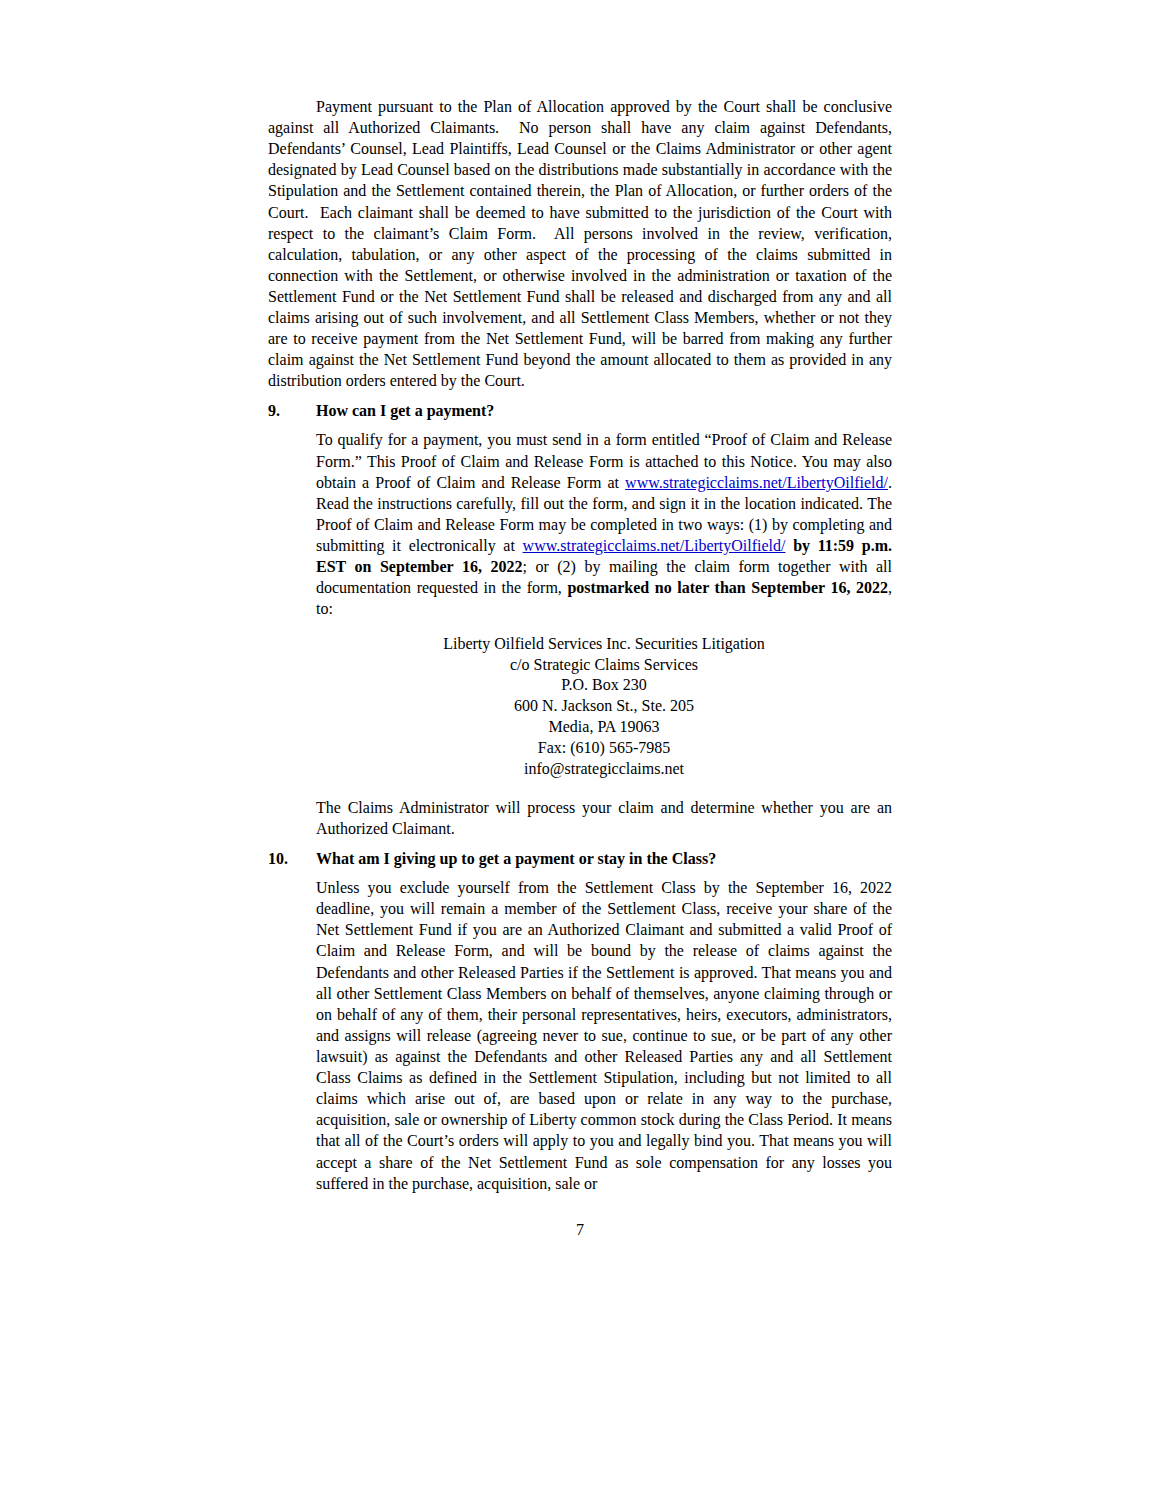Payment pursuant to the Plan of Allocation approved by the Court shall be conclusive against all Authorized Claimants. No person shall have any claim against Defendants, Defendants’ Counsel, Lead Plaintiffs, Lead Counsel or the Claims Administrator or other agent designated by Lead Counsel based on the distributions made substantially in accordance with the Stipulation and the Settlement contained therein, the Plan of Allocation, or further orders of the Court. Each claimant shall be deemed to have submitted to the jurisdiction of the Court with respect to the claimant’s Claim Form. All persons involved in the review, verification, calculation, tabulation, or any other aspect of the processing of the claims submitted in connection with the Settlement, or otherwise involved in the administration or taxation of the Settlement Fund or the Net Settlement Fund shall be released and discharged from any and all claims arising out of such involvement, and all Settlement Class Members, whether or not they are to receive payment from the Net Settlement Fund, will be barred from making any further claim against the Net Settlement Fund beyond the amount allocated to them as provided in any distribution orders entered by the Court.
9.
How can I get a payment?
To qualify for a payment, you must send in a form entitled “Proof of Claim and Release Form.” This Proof of Claim and Release Form is attached to this Notice. You may also obtain a Proof of Claim and Release Form at www.strategicclaims.net/LibertyOilfield/. Read the instructions carefully, fill out the form, and sign it in the location indicated. The Proof of Claim and Release Form may be completed in two ways: (1) by completing and submitting it electronically at www.strategicclaims.net/LibertyOilfield/ by 11:59 p.m. EST on September 16, 2022; or (2) by mailing the claim form together with all documentation requested in the form, postmarked no later than September 16, 2022, to:
Liberty Oilfield Services Inc. Securities Litigation
c/o Strategic Claims Services
P.O. Box 230
600 N. Jackson St., Ste. 205
Media, PA 19063
Fax: (610) 565-7985
info@strategicclaims.net
The Claims Administrator will process your claim and determine whether you are an Authorized Claimant.
10.
What am I giving up to get a payment or stay in the Class?
Unless you exclude yourself from the Settlement Class by the September 16, 2022 deadline, you will remain a member of the Settlement Class, receive your share of the Net Settlement Fund if you are an Authorized Claimant and submitted a valid Proof of Claim and Release Form, and will be bound by the release of claims against the Defendants and other Released Parties if the Settlement is approved. That means you and all other Settlement Class Members on behalf of themselves, anyone claiming through or on behalf of any of them, their personal representatives, heirs, executors, administrators, and assigns will release (agreeing never to sue, continue to sue, or be part of any other lawsuit) as against the Defendants and other Released Parties any and all Settlement Class Claims as defined in the Settlement Stipulation, including but not limited to all claims which arise out of, are based upon or relate in any way to the purchase, acquisition, sale or ownership of Liberty common stock during the Class Period. It means that all of the Court’s orders will apply to you and legally bind you. That means you will accept a share of the Net Settlement Fund as sole compensation for any losses you suffered in the purchase, acquisition, sale or
7